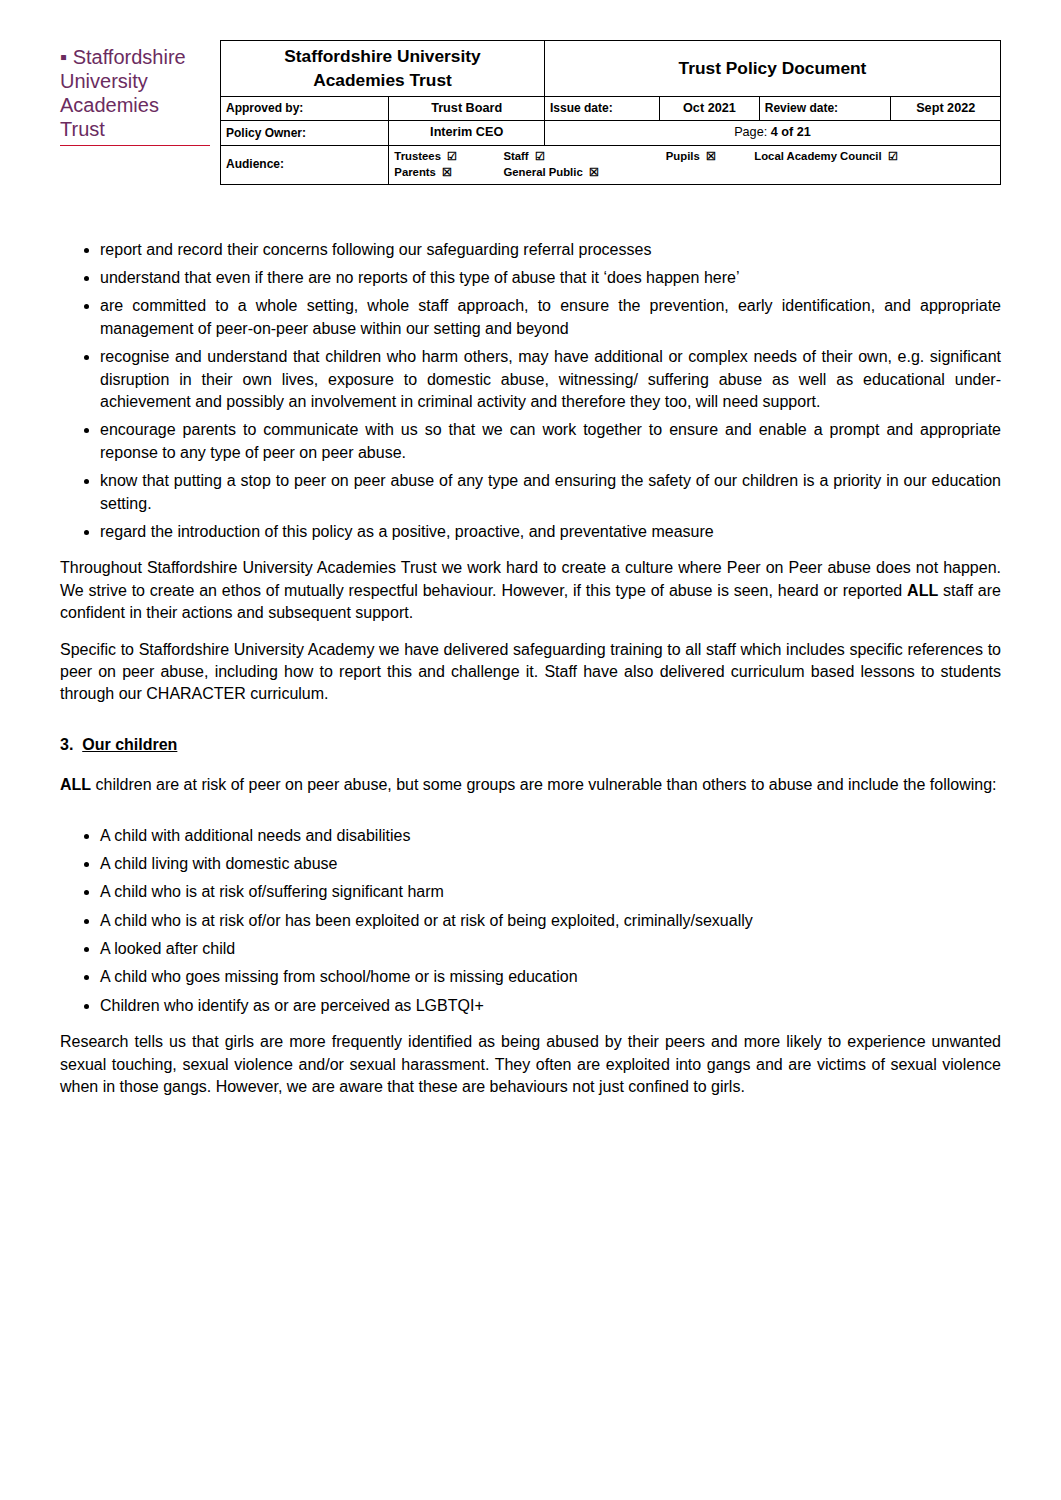▪ Staffordshire
University
Academies
Trust
| Staffordshire University Academies Trust | Trust Policy Document |
| Approved by: | Trust Board | Issue date: | Oct 2021 | Review date: | Sept 2022 |
| Policy Owner: | Interim CEO | Page: 4 of 21 |
| Audience: | / Trustees ☑ / Staff ☑ / Pupils ☒ / Local Academy Council ☑ / / Parents ☒ / General Public ☒ / / / |
report and record their concerns following our safeguarding referral processes
understand that even if there are no reports of this type of abuse that it ‘does happen here’
are committed to a whole setting, whole staff approach, to ensure the prevention, early identification, and appropriate management of peer-on-peer abuse within our setting and beyond
recognise and understand that children who harm others, may have additional or complex needs of their own, e.g. significant disruption in their own lives, exposure to domestic abuse, witnessing/ suffering abuse as well as educational under-achievement and possibly an involvement in criminal activity and therefore they too, will need support.
encourage parents to communicate with us so that we can work together to ensure and enable a prompt and appropriate reponse to any type of peer on peer abuse.
know that putting a stop to peer on peer abuse of any type and ensuring the safety of our children is a priority in our education setting.
regard the introduction of this policy as a positive, proactive, and preventative measure
Throughout Staffordshire University Academies Trust we work hard to create a culture where Peer on Peer abuse does not happen. We strive to create an ethos of mutually respectful behaviour. However, if this type of abuse is seen, heard or reported ALL staff are confident in their actions and subsequent support.
Specific to Staffordshire University Academy we have delivered safeguarding training to all staff which includes specific references to peer on peer abuse, including how to report this and challenge it. Staff have also delivered curriculum based lessons to students through our CHARACTER curriculum.
3. Our children
ALL children are at risk of peer on peer abuse, but some groups are more vulnerable than others to abuse and include the following:
A child with additional needs and disabilities
A child living with domestic abuse
A child who is at risk of/suffering significant harm
A child who is at risk of/or has been exploited or at risk of being exploited, criminally/sexually
A looked after child
A child who goes missing from school/home or is missing education
Children who identify as or are perceived as LGBTQI+
Research tells us that girls are more frequently identified as being abused by their peers and more likely to experience unwanted sexual touching, sexual violence and/or sexual harassment. They often are exploited into gangs and are victims of sexual violence when in those gangs. However, we are aware that these are behaviours not just confined to girls.